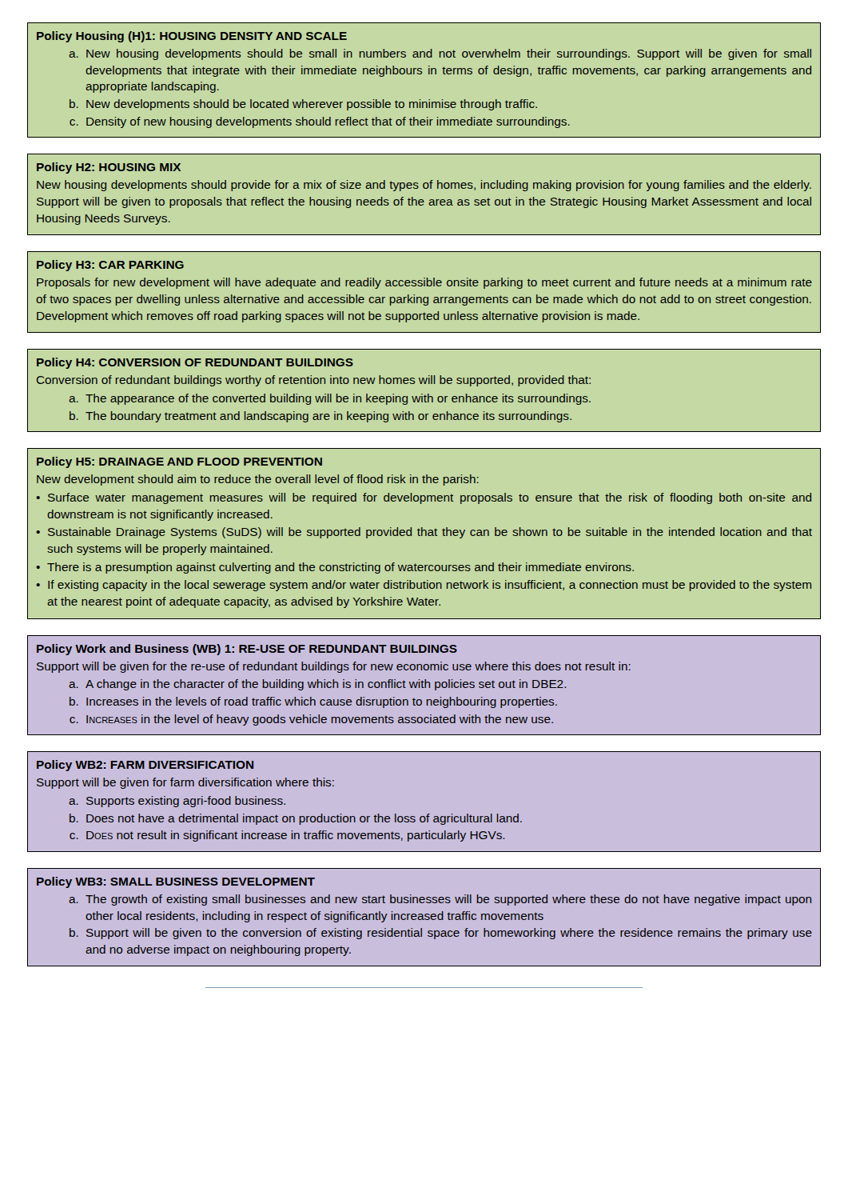Policy Housing (H)1: HOUSING DENSITY AND SCALE
New housing developments should be small in numbers and not overwhelm their surroundings. Support will be given for small developments that integrate with their immediate neighbours in terms of design, traffic movements, car parking arrangements and appropriate landscaping.
New developments should be located wherever possible to minimise through traffic.
Density of new housing developments should reflect that of their immediate surroundings.
Policy H2: HOUSING MIX
New housing developments should provide for a mix of size and types of homes, including making provision for young families and the elderly. Support will be given to proposals that reflect the housing needs of the area as set out in the Strategic Housing Market Assessment and local Housing Needs Surveys.
Policy H3: CAR PARKING
Proposals for new development will have adequate and readily accessible onsite parking to meet current and future needs at a minimum rate of two spaces per dwelling unless alternative and accessible car parking arrangements can be made which do not add to on street congestion. Development which removes off road parking spaces will not be supported unless alternative provision is made.
Policy H4: CONVERSION OF REDUNDANT BUILDINGS
Conversion of redundant buildings worthy of retention into new homes will be supported, provided that:
The appearance of the converted building will be in keeping with or enhance its surroundings.
The boundary treatment and landscaping are in keeping with or enhance its surroundings.
Policy H5: DRAINAGE AND FLOOD PREVENTION
New development should aim to reduce the overall level of flood risk in the parish:
Surface water management measures will be required for development proposals to ensure that the risk of flooding both on-site and downstream is not significantly increased.
Sustainable Drainage Systems (SuDS) will be supported provided that they can be shown to be suitable in the intended location and that such systems will be properly maintained.
There is a presumption against culverting and the constricting of watercourses and their immediate environs.
If existing capacity in the local sewerage system and/or water distribution network is insufficient, a connection must be provided to the system at the nearest point of adequate capacity, as advised by Yorkshire Water.
Policy Work and Business (WB) 1: RE-USE OF REDUNDANT BUILDINGS
Support will be given for the re-use of redundant buildings for new economic use where this does not result in:
A change in the character of the building which is in conflict with policies set out in DBE2.
Increases in the levels of road traffic which cause disruption to neighbouring properties.
Increases in the level of heavy goods vehicle movements associated with the new use.
Policy WB2: FARM DIVERSIFICATION
Support will be given for farm diversification where this:
Supports existing agri-food business.
Does not have a detrimental impact on production or the loss of agricultural land.
Does not result in significant increase in traffic movements, particularly HGVs.
Policy WB3: SMALL BUSINESS DEVELOPMENT
The growth of existing small businesses and new start businesses will be supported where these do not have negative impact upon other local residents, including in respect of significantly increased traffic movements
Support will be given to the conversion of existing residential space for homeworking where the residence remains the primary use and no adverse impact on neighbouring property.